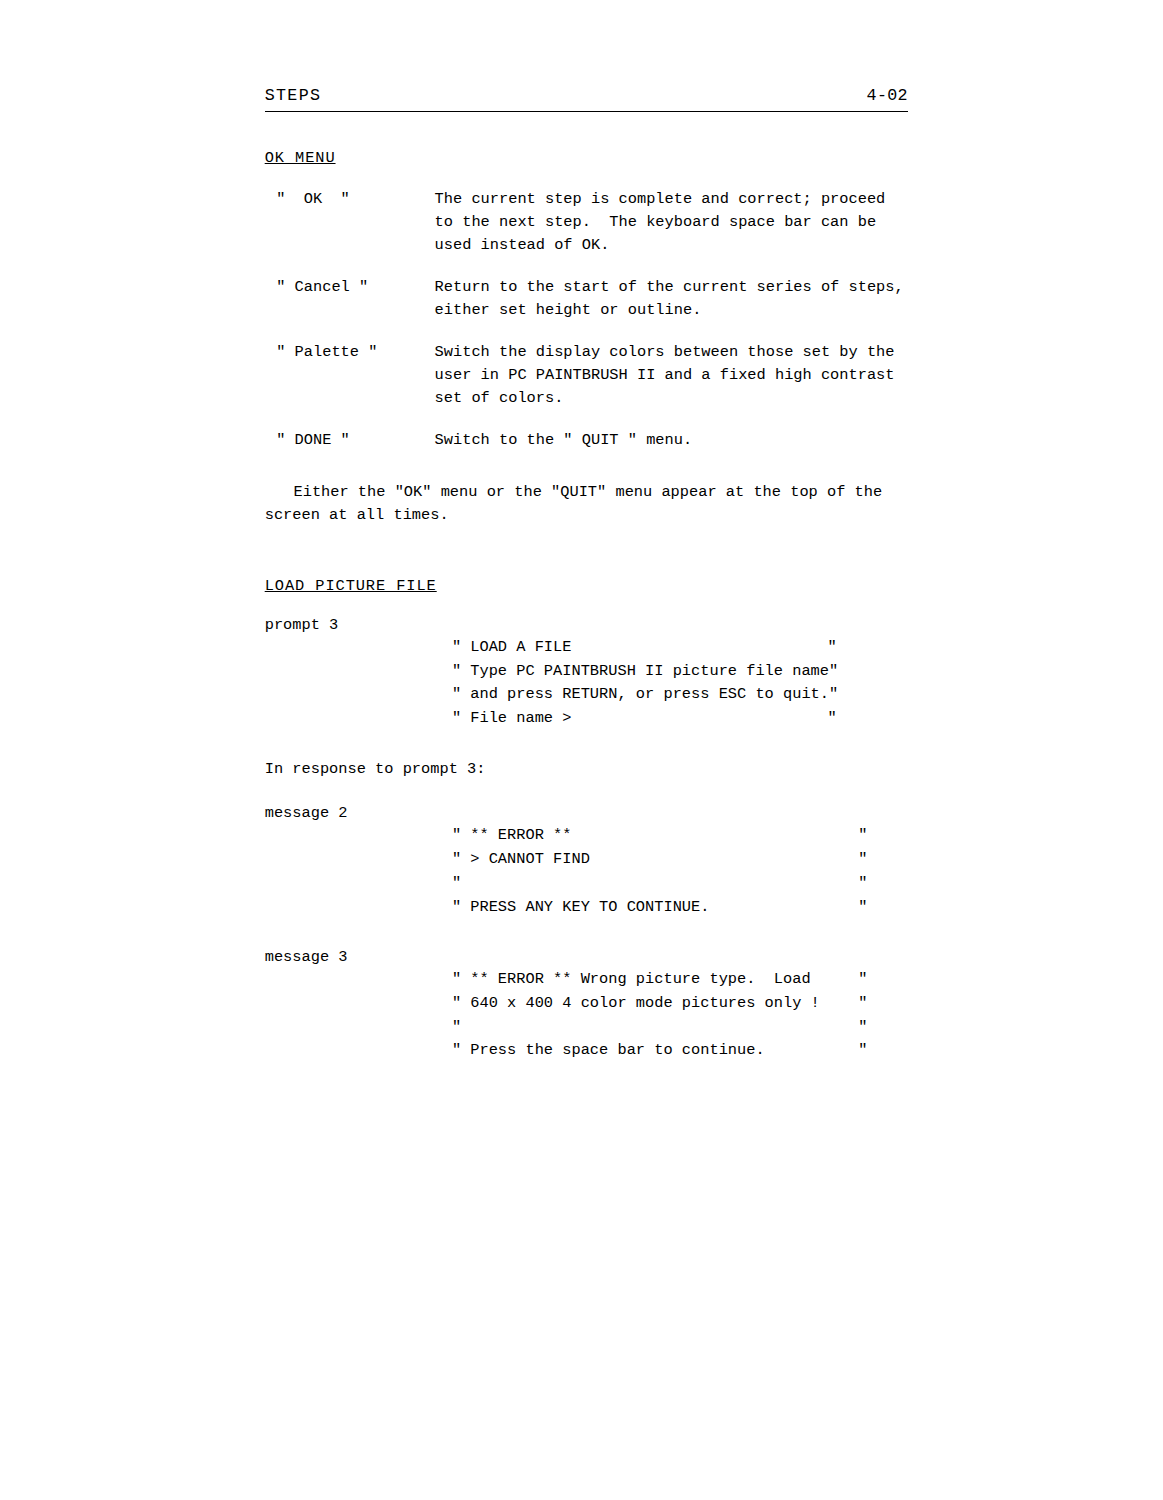STEPS 4-02
OK MENU
| " OK " | The current step is complete and correct; proceed to the next step. The keyboard space bar can be used instead of OK. |
| " Cancel " | Return to the start of the current series of steps, either set height or outline. |
| " Palette " | Switch the display colors between those set by the user in PC PAINTBRUSH II and a fixed high contrast set of colors. |
| " DONE " | Switch to the " QUIT " menu. |
Either the "OK" menu or the "QUIT" menu appear at the top of the screen at all times.
LOAD PICTURE FILE
prompt 3
" LOAD A FILE" " Type PC PAINTBRUSH II picture file name" " and press RETURN, or press ESC to quit." " File name >"
In response to prompt 3:
message 2
" ** ERROR **" " > CANNOT FIND" "" " PRESS ANY KEY TO CONTINUE."
message 3
" ** ERROR ** Wrong picture type. Load" " 640 x 400 4 color mode pictures only !" "" " Press the space bar to continue."